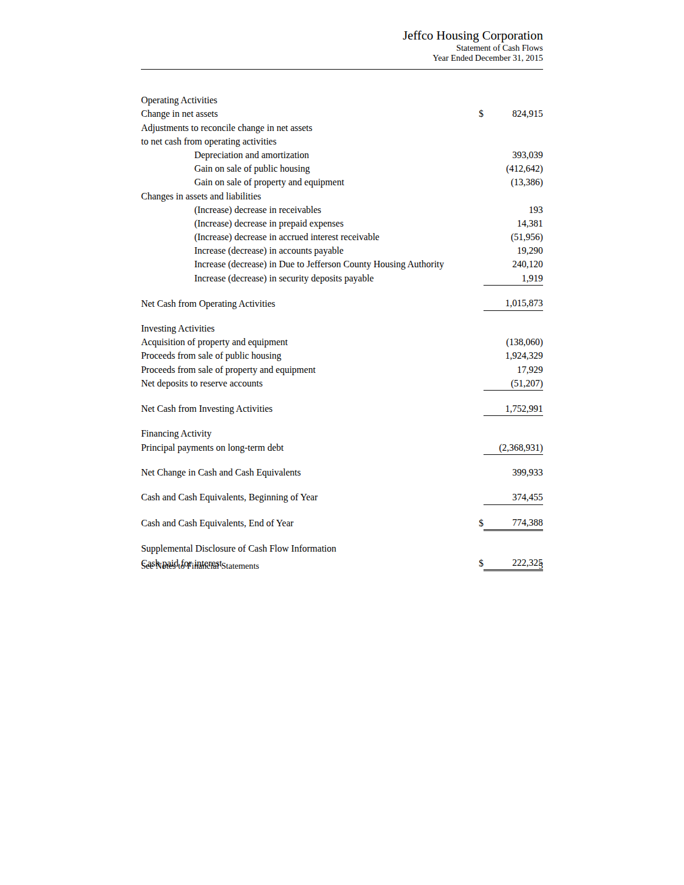Jeffco Housing Corporation
Statement of Cash Flows
Year Ended December 31, 2015
| Operating Activities | | |
| Change in net assets | $ | 824,915 |
| Adjustments to reconcile change in net assets | | |
| to net cash from operating activities | | |
| Depreciation and amortization | | 393,039 |
| Gain on sale of public housing | | (412,642) |
| Gain on sale of property and equipment | | (13,386) |
| Changes in assets and liabilities | | |
| (Increase) decrease in receivables | | 193 |
| (Increase) decrease in prepaid expenses | | 14,381 |
| (Increase) decrease in accrued interest receivable | | (51,956) |
| Increase (decrease) in accounts payable | | 19,290 |
| Increase (decrease) in Due to Jefferson County Housing Authority | | 240,120 |
| Increase (decrease) in security deposits payable | | 1,919 |
| Net Cash from Operating Activities | | 1,015,873 |
| Investing Activities | | |
| Acquisition of property and equipment | | (138,060) |
| Proceeds from sale of public housing | | 1,924,329 |
| Proceeds from sale of property and equipment | | 17,929 |
| Net deposits to reserve accounts | | (51,207) |
| Net Cash from Investing Activities | | 1,752,991 |
| Financing Activity | | |
| Principal payments on long-term debt | | (2,368,931) |
| Net Change in Cash and Cash Equivalents | | 399,933 |
| Cash and Cash Equivalents, Beginning of Year | | 374,455 |
| Cash and Cash Equivalents, End of Year | $ | 774,388 |
| Supplemental Disclosure of Cash Flow Information | | |
| Cash paid for interest | $ | 222,325 |
See Notes to Financial Statements 5